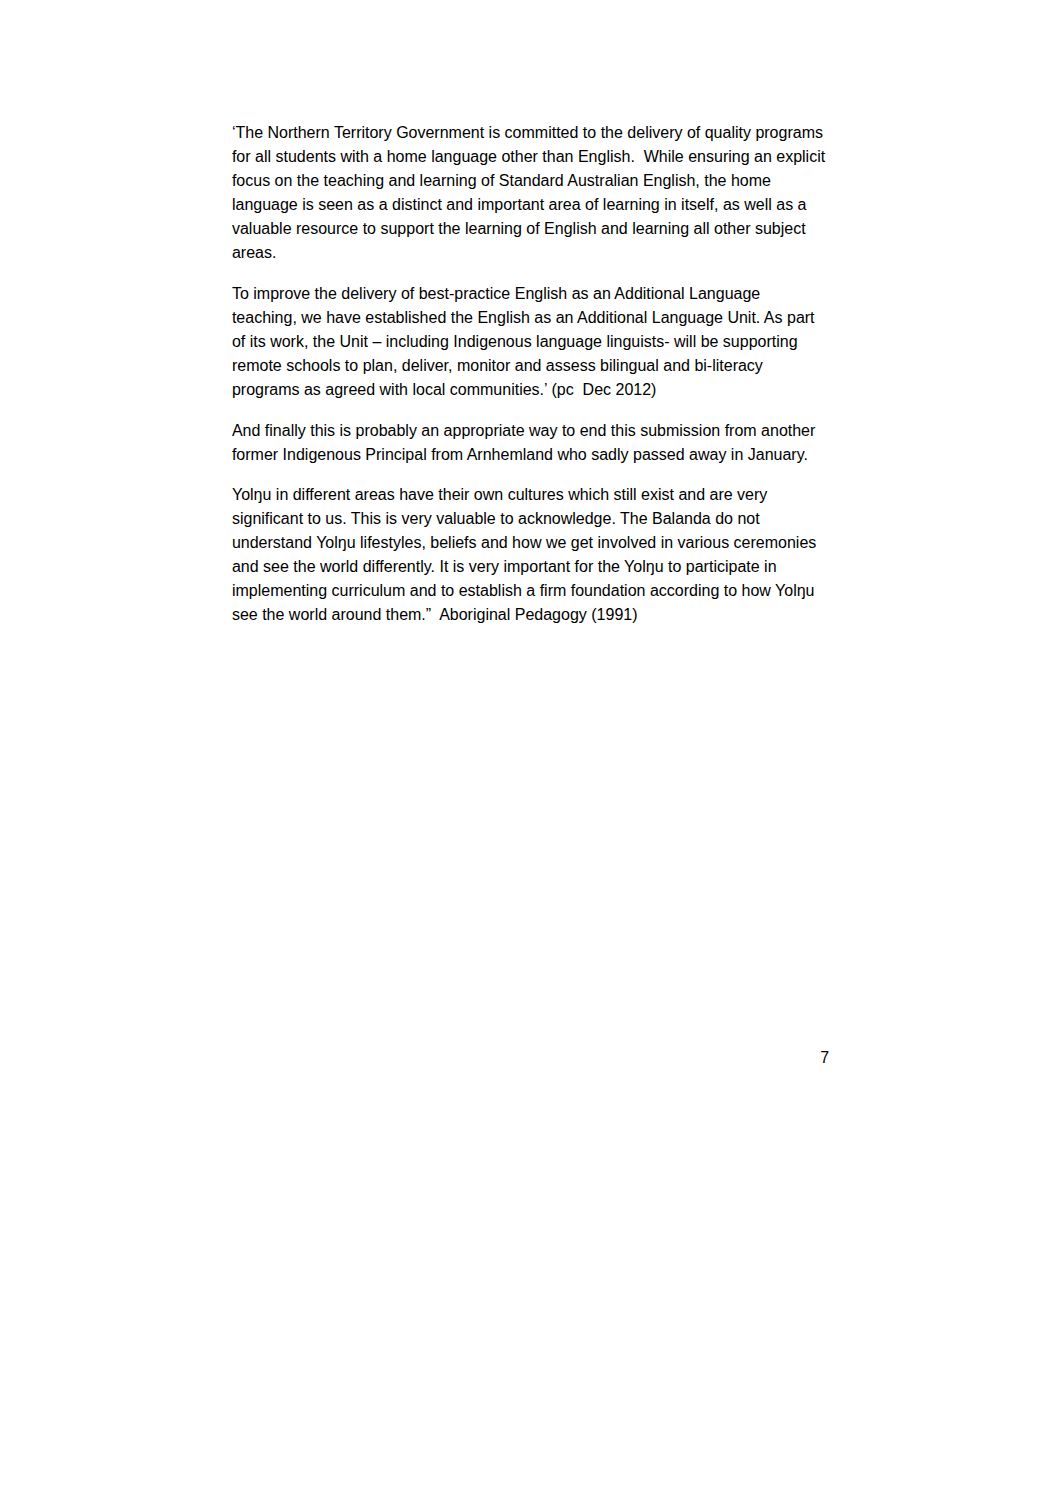‘The Northern Territory Government is committed to the delivery of quality programs for all students with a home language other than English. While ensuring an explicit focus on the teaching and learning of Standard Australian English, the home language is seen as a distinct and important area of learning in itself, as well as a valuable resource to support the learning of English and learning all other subject areas.
To improve the delivery of best-practice English as an Additional Language teaching, we have established the English as an Additional Language Unit. As part of its work, the Unit – including Indigenous language linguists- will be supporting remote schools to plan, deliver, monitor and assess bilingual and bi-literacy programs as agreed with local communities.’ (pc Dec 2012)
And finally this is probably an appropriate way to end this submission from another former Indigenous Principal from Arnhemland who sadly passed away in January.
Yolŋu in different areas have their own cultures which still exist and are very significant to us. This is very valuable to acknowledge. The Balanda do not understand Yolŋu lifestyles, beliefs and how we get involved in various ceremonies and see the world differently. It is very important for the Yolŋu to participate in implementing curriculum and to establish a firm foundation according to how Yolŋu see the world around them.” Aboriginal Pedagogy (1991)
7